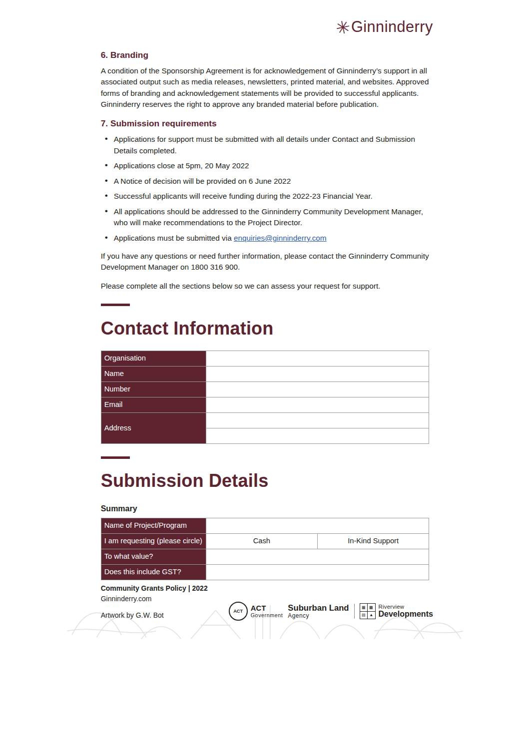✳Ginninderry
6. Branding
A condition of the Sponsorship Agreement is for acknowledgement of Ginninderry’s support in all associated output such as media releases, newsletters, printed material, and websites. Approved forms of branding and acknowledgement statements will be provided to successful applicants. Ginninderry reserves the right to approve any branded material before publication.
7. Submission requirements
Applications for support must be submitted with all details under Contact and Submission Details completed.
Applications close at 5pm, 20 May 2022
A Notice of decision will be provided on 6 June 2022
Successful applicants will receive funding during the 2022-23 Financial Year.
All applications should be addressed to the Ginninderry Community Development Manager, who will make recommendations to the Project Director.
Applications must be submitted via enquiries@ginninderry.com
If you have any questions or need further information, please contact the Ginninderry Community Development Manager on 1800 316 900.
Please complete all the sections below so we can assess your request for support.
Contact Information
| Organisation | |
| Name | |
| Number | |
| Email | |
| Address | |
Submission Details
Summary
| Name of Project/Program | |
| I am requesting (please circle) | Cash | In-Kind Support |
| To what value? | |
| Does this include GST? | |
Community Grants Policy | 2022
Ginninderry.com
Artwork by G.W. Bot
ACT
ACT
Government
Suburban Land
Agency
▦▩▤▲
Riverview
Developments